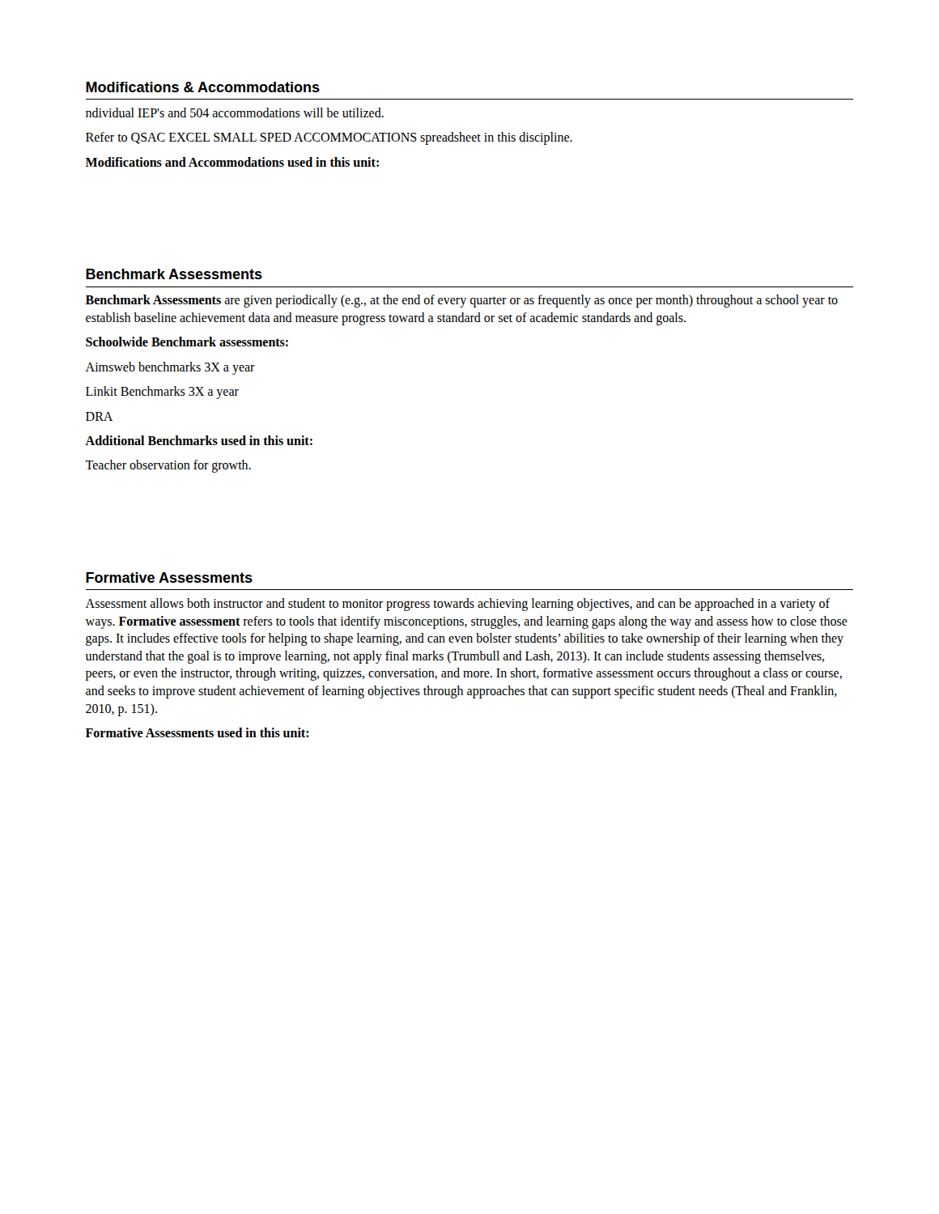Modifications & Accommodations
ndividual IEP's and 504 accommodations will be utilized.
Refer to QSAC EXCEL SMALL SPED ACCOMMOCATIONS spreadsheet in this discipline.
Modifications and Accommodations used in this unit:
Benchmark Assessments
Benchmark Assessments are given periodically (e.g., at the end of every quarter or as frequently as once per month) throughout a school year to establish baseline achievement data and measure progress toward a standard or set of academic standards and goals.
Schoolwide Benchmark assessments:
Aimsweb benchmarks 3X a year
Linkit Benchmarks 3X a year
DRA
Additional Benchmarks used in this unit:
Teacher observation for growth.
Formative Assessments
Assessment allows both instructor and student to monitor progress towards achieving learning objectives, and can be approached in a variety of ways. Formative assessment refers to tools that identify misconceptions, struggles, and learning gaps along the way and assess how to close those gaps. It includes effective tools for helping to shape learning, and can even bolster students’ abilities to take ownership of their learning when they understand that the goal is to improve learning, not apply final marks (Trumbull and Lash, 2013). It can include students assessing themselves, peers, or even the instructor, through writing, quizzes, conversation, and more. In short, formative assessment occurs throughout a class or course, and seeks to improve student achievement of learning objectives through approaches that can support specific student needs (Theal and Franklin, 2010, p. 151).
Formative Assessments used in this unit: